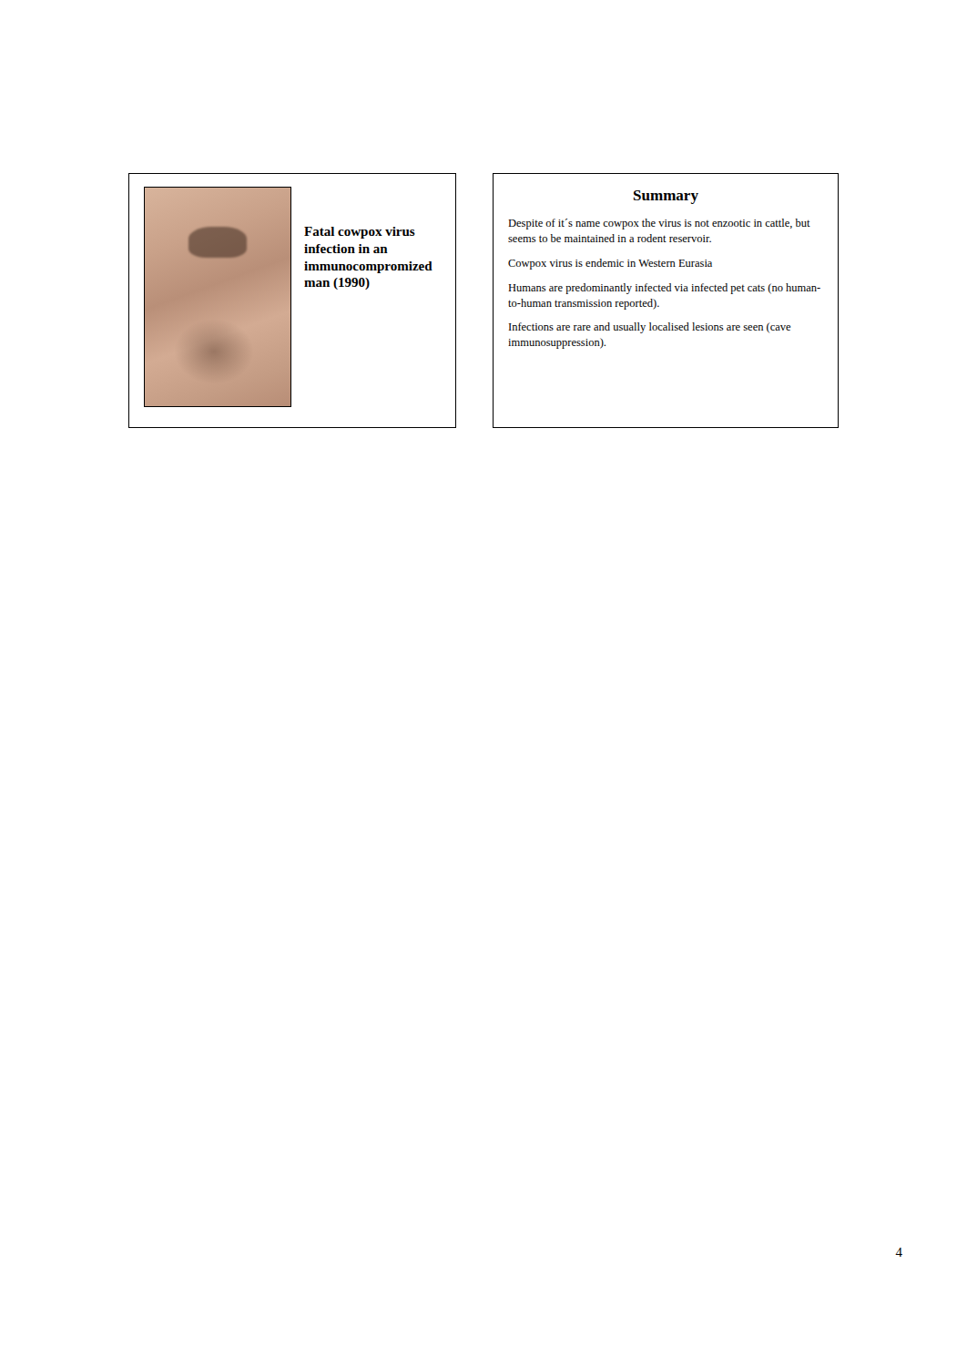Fatal cowpox virus infection in an immunocompromized man (1990)
Summary
Despite of it´s name cowpox the virus is not enzootic in cattle, but seems to be maintained in a rodent reservoir.
Cowpox virus is endemic in Western Eurasia
Humans are predominantly infected via infected pet cats (no human-to-human transmission reported).
Infections are rare and usually localised lesions are seen (cave immunosuppression).
4